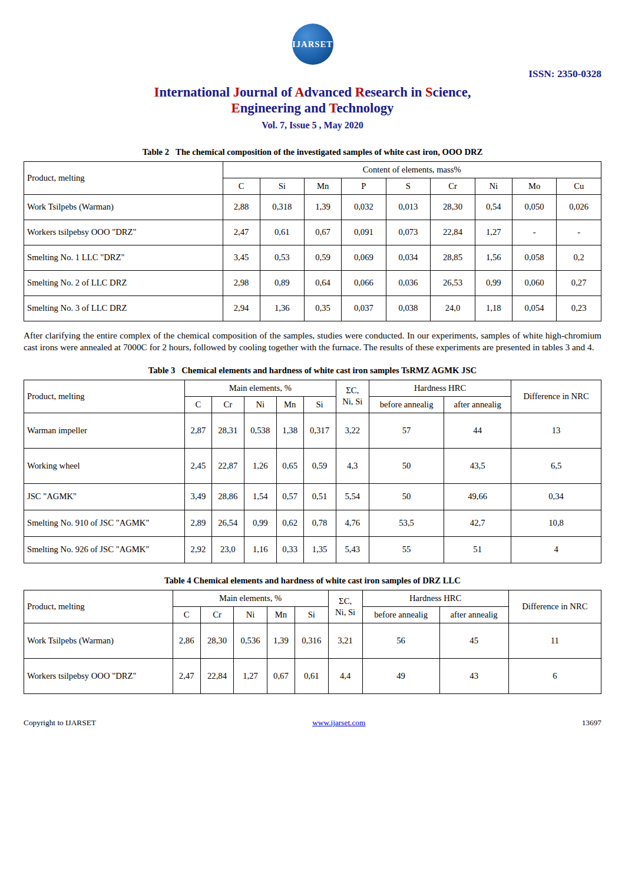IJARSET
ISSN: 2350-0328
International Journal of Advanced Research in Science,
Engineering and Technology
Vol. 7, Issue 5 , May 2020
Table 2 The chemical composition of the investigated samples of white cast iron, OOO DRZ
| Product, melting | Content of elements, mass% |
| C | Si | Mn | P | S | Cr | Ni | Mo | Cu |
| Work Tsilpebs (Warman) | 2,88 | 0,318 | 1,39 | 0,032 | 0,013 | 28,30 | 0,54 | 0,050 | 0,026 |
| Workers tsilpebsy OOO "DRZ" | 2,47 | 0,61 | 0,67 | 0,091 | 0,073 | 22,84 | 1,27 | - | - |
| Smelting No. 1 LLC "DRZ" | 3,45 | 0,53 | 0,59 | 0,069 | 0,034 | 28,85 | 1,56 | 0,058 | 0,2 |
| Smelting No. 2 of LLC DRZ | 2,98 | 0,89 | 0,64 | 0,066 | 0,036 | 26,53 | 0,99 | 0,060 | 0,27 |
| Smelting No. 3 of LLC DRZ | 2,94 | 1,36 | 0,35 | 0,037 | 0,038 | 24,0 | 1,18 | 0,054 | 0,23 |
After clarifying the entire complex of the chemical composition of the samples, studies were conducted. In our experiments, samples of white high-chromium cast irons were annealed at 7000C for 2 hours, followed by cooling together with the furnace. The results of these experiments are presented in tables 3 and 4.
Table 3 Chemical elements and hardness of white cast iron samples TsRMZ AGMK JSC
| Product, melting | Main elements, % | ΣC, Ni, Si | Hardness HRC | Difference in NRC |
| C | Cr | Ni | Mn | Si | before annealig | after annealig |
| Warman impeller | 2,87 | 28,31 | 0,538 | 1,38 | 0,317 | 3,22 | 57 | 44 | 13 |
| Working wheel | 2,45 | 22,87 | 1,26 | 0,65 | 0,59 | 4,3 | 50 | 43,5 | 6,5 |
| JSC "AGMK" | 3,49 | 28,86 | 1,54 | 0,57 | 0,51 | 5,54 | 50 | 49,66 | 0,34 |
| Smelting No. 910 of JSC "AGMK" | 2,89 | 26,54 | 0,99 | 0,62 | 0,78 | 4,76 | 53,5 | 42,7 | 10,8 |
| Smelting No. 926 of JSC "AGMK" | 2,92 | 23,0 | 1,16 | 0,33 | 1,35 | 5,43 | 55 | 51 | 4 |
Table 4 Chemical elements and hardness of white cast iron samples of DRZ LLC
| Product, melting | Main elements, % | ΣC, Ni, Si | Hardness HRC | Difference in NRC |
| C | Cr | Ni | Mn | Si | before annealig | after annealig |
| Work Tsilpebs (Warman) | 2,86 | 28,30 | 0,536 | 1,39 | 0,316 | 3,21 | 56 | 45 | 11 |
| Workers tsilpebsy OOO "DRZ" | 2,47 | 22,84 | 1,27 | 0,67 | 0,61 | 4,4 | 49 | 43 | 6 |
Copyright to IJARSET www.ijarset.com 13697